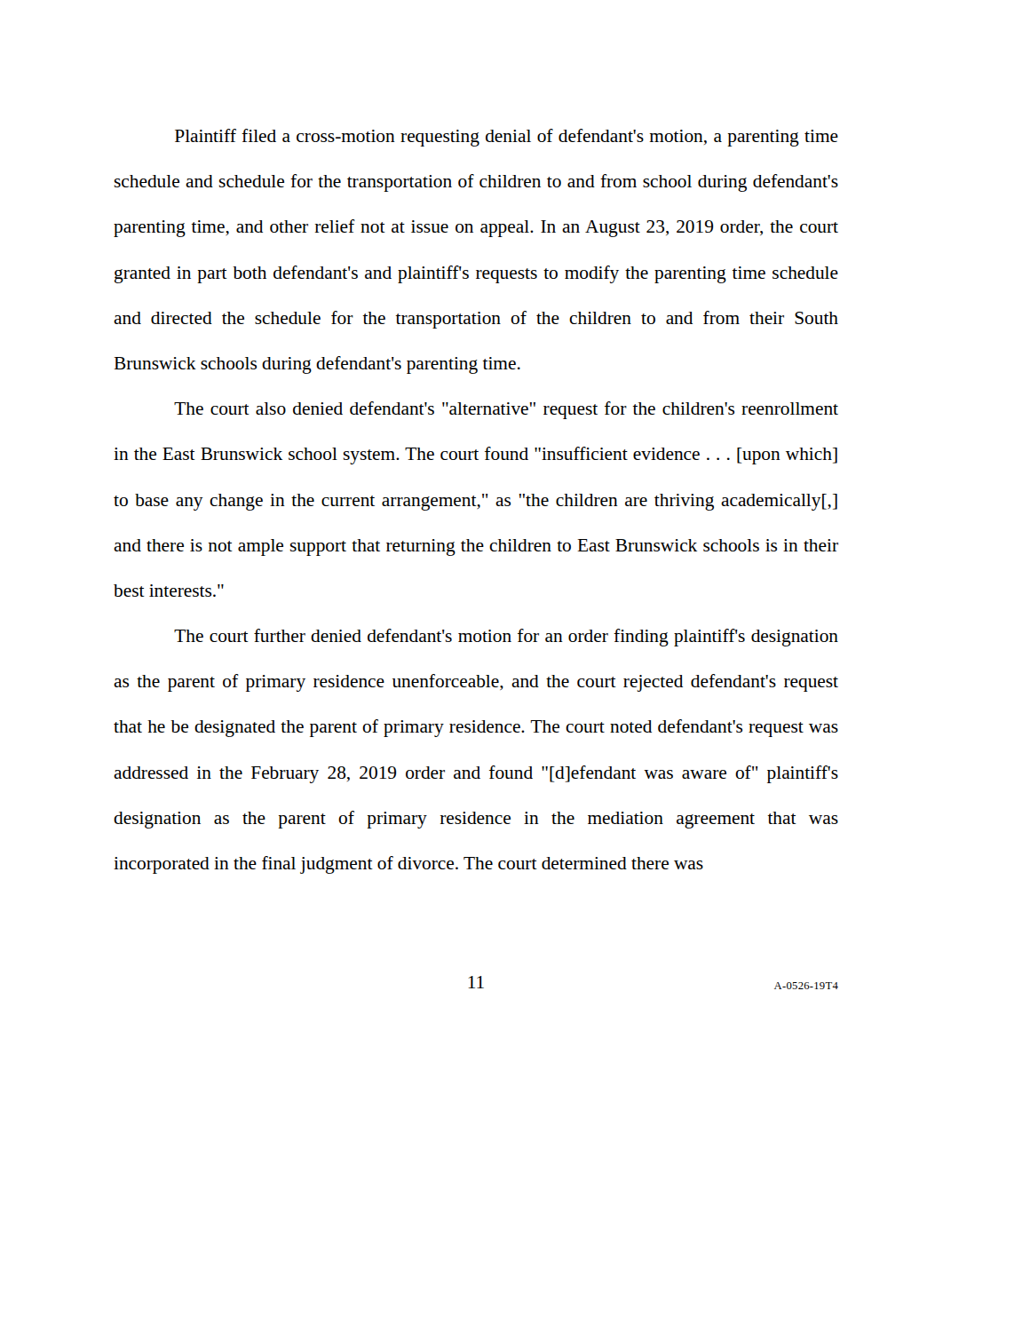Plaintiff filed a cross-motion requesting denial of defendant's motion, a parenting time schedule and schedule for the transportation of children to and from school during defendant's parenting time, and other relief not at issue on appeal. In an August 23, 2019 order, the court granted in part both defendant's and plaintiff's requests to modify the parenting time schedule and directed the schedule for the transportation of the children to and from their South Brunswick schools during defendant's parenting time.
The court also denied defendant's "alternative" request for the children's reenrollment in the East Brunswick school system. The court found "insufficient evidence . . . [upon which] to base any change in the current arrangement," as "the children are thriving academically[,] and there is not ample support that returning the children to East Brunswick schools is in their best interests."
The court further denied defendant's motion for an order finding plaintiff's designation as the parent of primary residence unenforceable, and the court rejected defendant's request that he be designated the parent of primary residence. The court noted defendant's request was addressed in the February 28, 2019 order and found "[d]efendant was aware of" plaintiff's designation as the parent of primary residence in the mediation agreement that was incorporated in the final judgment of divorce. The court determined there was
11
A-0526-19T4